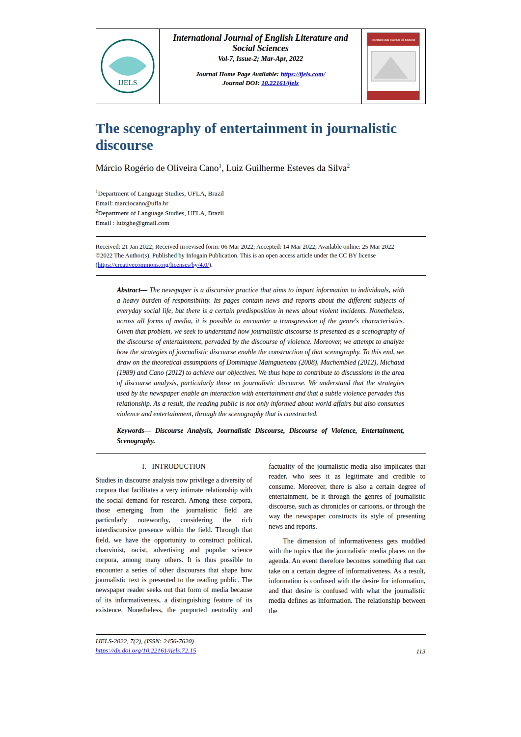International Journal of English Literature and Social Sciences
Vol-7, Issue-2; Mar-Apr, 2022
Journal Home Page Available: https://ijels.com/
Journal DOI: 10.22161/ijels
The scenography of entertainment in journalistic discourse
Márcio Rogério de Oliveira Cano1, Luiz Guilherme Esteves da Silva2
1Department of Language Studies, UFLA, Brazil
Email: marciocano@ufla.br
2Department of Language Studies, UFLA, Brazil
Email : luizghe@gmail.com
Received: 21 Jan 2022; Received in revised form: 06 Mar 2022; Accepted: 14 Mar 2022; Available online: 25 Mar 2022
©2022 The Author(s). Published by Infogain Publication. This is an open access article under the CC BY license (https://creativecommons.org/licenses/by/4.0/).
Abstract— The newspaper is a discursive practice that aims to impart information to individuals, with a heavy burden of responsibility. Its pages contain news and reports about the different subjects of everyday social life, but there is a certain predisposition in news about violent incidents. Nonetheless, across all forms of media, it is possible to encounter a transgression of the genre's characteristics. Given that problem, we seek to understand how journalistic discourse is presented as a scenography of the discourse of entertainment, pervaded by the discourse of violence. Moreover, we attempt to analyze how the strategies of journalistic discourse enable the construction of that scenography. To this end, we draw on the theoretical assumptions of Dominique Maingueneau (2008), Muchembled (2012), Michaud (1989) and Cano (2012) to achieve our objectives. We thus hope to contribute to discussions in the area of discourse analysis, particularly those on journalistic discourse. We understand that the strategies used by the newspaper enable an interaction with entertainment and that a subtle violence pervades this relationship. As a result, the reading public is not only informed about world affairs but also consumes violence and entertainment, through the scenography that is constructed.
Keywords— Discourse Analysis, Journalistic Discourse, Discourse of Violence, Entertainment, Scenography.
I. INTRODUCTION
Studies in discourse analysis now privilege a diversity of corpora that facilitates a very intimate relationship with the social demand for research. Among these corpora, those emerging from the journalistic field are particularly noteworthy, considering the rich interdiscursive presence within the field. Through that field, we have the opportunity to construct political, chauvinist, racist, advertising and popular science corpora, among many others. It is thus possible to encounter a series of other discourses that shape how journalistic text is presented to the reading public. The newspaper reader seeks out that form of media because of its informativeness, a distinguishing feature of its existence. Nonetheless, the purported neutrality and factuality of the journalistic media also implicates that reader, who sees it as legitimate and credible to consume. Moreover, there is also a certain degree of entertainment, be it through the genres of journalistic discourse, such as chronicles or cartoons, or through the way the newspaper constructs its style of presenting news and reports.
The dimension of informativeness gets muddled with the topics that the journalistic media places on the agenda. An event therefore becomes something that can take on a certain degree of informativeness. As a result, information is confused with the desire for information, and that desire is confused with what the journalistic media defines as information. The relationship between the
IJELS-2022, 7(2), (ISSN: 2456-7620)
https://dx.doi.org/10.22161/ijels.72.15
113